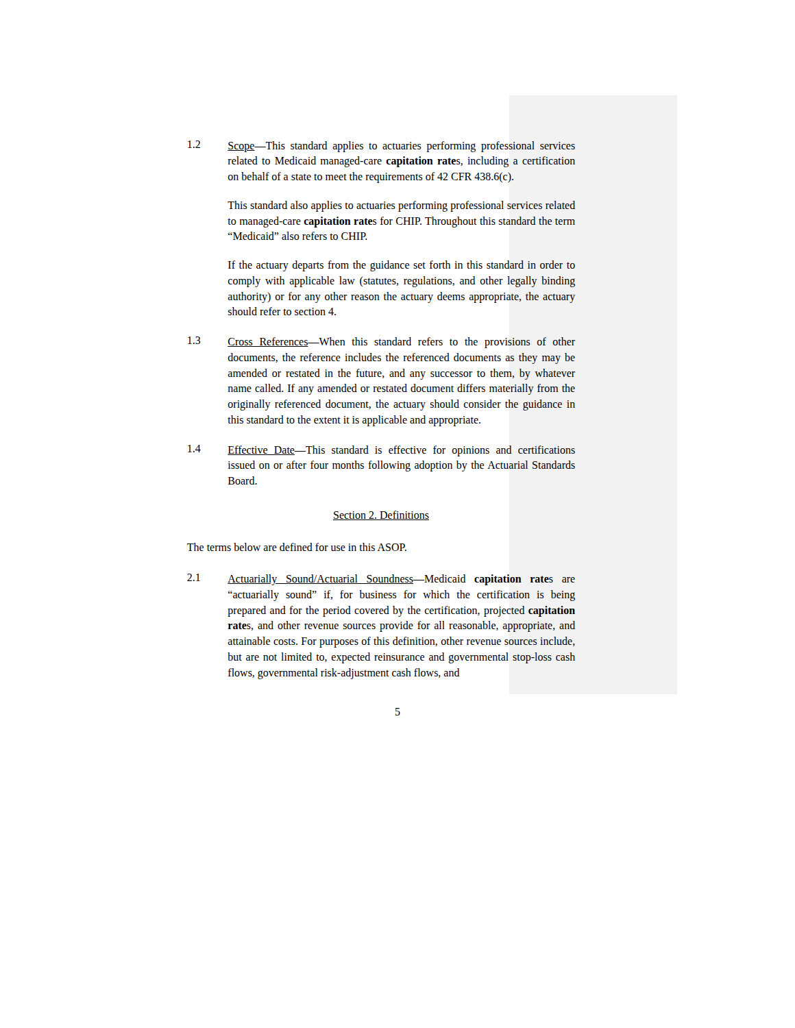1.2
Scope—This standard applies to actuaries performing professional services related to Medicaid managed-care capitation rates, including a certification on behalf of a state to meet the requirements of 42 CFR 438.6(c).
This standard also applies to actuaries performing professional services related to managed-care capitation rates for CHIP. Throughout this standard the term “Medicaid” also refers to CHIP.
If the actuary departs from the guidance set forth in this standard in order to comply with applicable law (statutes, regulations, and other legally binding authority) or for any other reason the actuary deems appropriate, the actuary should refer to section 4.
1.3
Cross References—When this standard refers to the provisions of other documents, the reference includes the referenced documents as they may be amended or restated in the future, and any successor to them, by whatever name called. If any amended or restated document differs materially from the originally referenced document, the actuary should consider the guidance in this standard to the extent it is applicable and appropriate.
1.4
Effective Date—This standard is effective for opinions and certifications issued on or after four months following adoption by the Actuarial Standards Board.
Section 2. Definitions
The terms below are defined for use in this ASOP.
2.1
Actuarially Sound/Actuarial Soundness—Medicaid capitation rates are “actuarially sound” if, for business for which the certification is being prepared and for the period covered by the certification, projected capitation rates, and other revenue sources provide for all reasonable, appropriate, and attainable costs. For purposes of this definition, other revenue sources include, but are not limited to, expected reinsurance and governmental stop-loss cash flows, governmental risk-adjustment cash flows, and
5